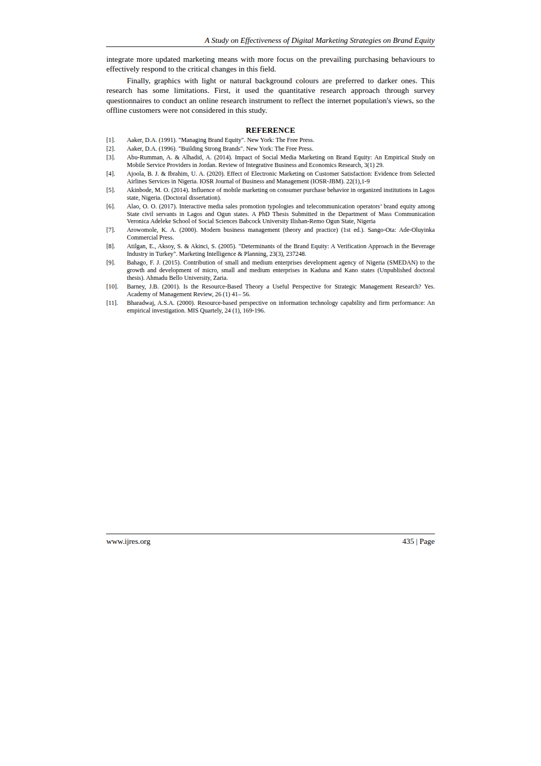A Study on Effectiveness of Digital Marketing Strategies on Brand Equity
integrate more updated marketing means with more focus on the prevailing purchasing behaviours to effectively respond to the critical changes in this field.
Finally, graphics with light or natural background colours are preferred to darker ones. This research has some limitations. First, it used the quantitative research approach through survey questionnaires to conduct an online research instrument to reflect the internet population's views, so the offline customers were not considered in this study.
REFERENCE
[1]. Aaker, D.A. (1991). "Managing Brand Equity". New York: The Free Press.
[2]. Aaker, D.A. (1996). "Building Strong Brands". New York: The Free Press.
[3]. Abu-Rumman, A. & Alhadid, A. (2014). Impact of Social Media Marketing on Brand Equity: An Empirical Study on Mobile Service Providers in Jordan. Review of Integrative Business and Economics Research, 3(1) 29.
[4]. Ajoola, B. J. & Ibrahim, U. A. (2020). Effect of Electronic Marketing on Customer Satisfaction: Evidence from Selected Airlines Services in Nigeria. IOSR Journal of Business and Management (IOSR-JBM). 22(1),1-9
[5]. Akinbode, M. O. (2014). Influence of mobile marketing on consumer purchase behavior in organized institutions in Lagos state, Nigeria. (Doctoral dissertation).
[6]. Alao, O. O. (2017). Interactive media sales promotion typologies and telecommunication operators’ brand equity among State civil servants in Lagos and Ogun states. A PhD Thesis Submitted in the Department of Mass Communication Veronica Adeleke School of Social Sciences Babcock University Ilishan-Remo Ogun State, Nigeria
[7]. Arowomole, K. A. (2000). Modern business management (theory and practice) (1st ed.). Sango-Ota: Ade-Oluyinka Commercial Press.
[8]. Atilgan, E., Aksoy, S. & Akinci, S. (2005). "Determinants of the Brand Equity: A Verification Approach in the Beverage Industry in Turkey". Marketing Intelligence & Planning, 23(3), 237248.
[9]. Bahago, F. J. (2015). Contribution of small and medium enterprises development agency of Nigeria (SMEDAN) to the growth and development of micro, small and medium enterprises in Kaduna and Kano states (Unpublished doctoral thesis). Ahmadu Bello University, Zaria.
[10]. Barney, J.B. (2001). Is the Resource-Based Theory a Useful Perspective for Strategic Management Research? Yes. Academy of Management Review, 26 (1) 41– 56.
[11]. Bharadwaj, A.S.A. (2000). Resource-based perspective on information technology capability and firm performance: An empirical investigation. MIS Quartely, 24 (1), 169-196.
www.ijres.org 435 | Page